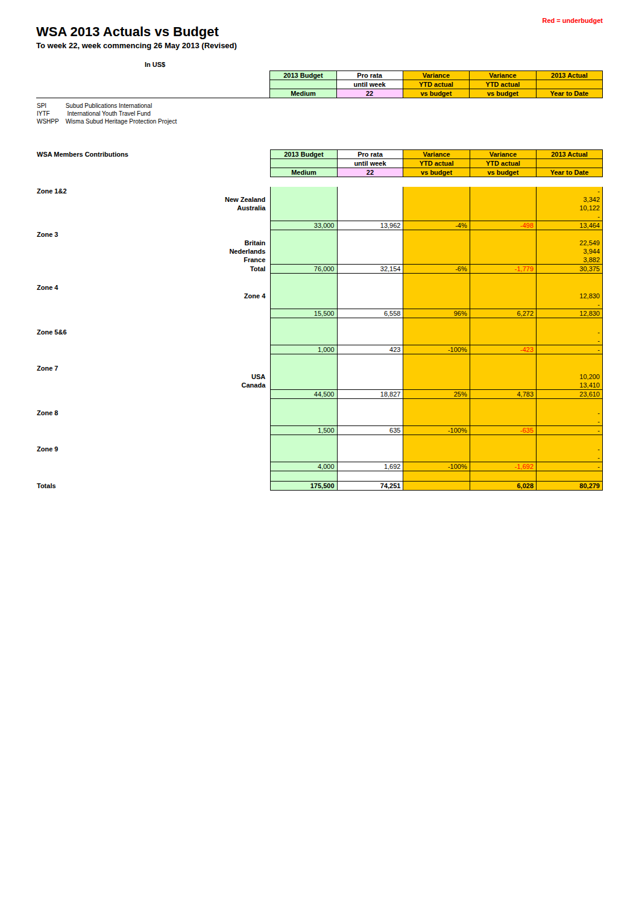WSA 2013 Actuals vs Budget
Red = underbudget
To week 22, week commencing 26 May 2013 (Revised)
In US$
| | 2013 Budget | Pro rata | Variance | Variance | 2013 Actual |
| | | until week | YTD actual | YTD actual | |
| | Medium | 22 | vs budget | vs budget | Year to Date |
| SPI | Subud Publications International |
| IYTF | International Youth Travel Fund |
| WSHPP | Wisma Subud Heritage Protection Project |
| WSA Members Contributions | 2013 Budget | Pro rata | Variance | Variance | 2013 Actual |
| | | until week | YTD actual | YTD actual | |
| | Medium | 22 | vs budget | vs budget | Year to Date |
| Zone 1&2 | | | | | - |
| New Zealand | | | | | 3,342 |
| Australia | | | | | 10,122 |
| | | | | | - |
| | 33,000 | 13,962 | -4% | -498 | 13,464 |
| Zone 3 | | | | | |
| Britain | | | | | 22,549 |
| Nederlands | | | | | 3,944 |
| France | | | | | 3,882 |
| Total | 76,000 | 32,154 | -6% | -1,779 | 30,375 |
| Zone 4 | | | | | |
| Zone 4 | | | | | 12,830 |
| | | | | | - |
| | 15,500 | 6,558 | 96% | 6,272 | 12,830 |
| Zone 5&6 | | | | | - |
| | | | | | - |
| | 1,000 | 423 | -100% | -423 | - |
| Zone 7 | | | | | |
| USA | | | | | 10,200 |
| Canada | | | | | 13,410 |
| | 44,500 | 18,827 | 25% | 4,783 | 23,610 |
| Zone 8 | | | | | - |
| | | | | | - |
| | 1,500 | 635 | -100% | -635 | - |
| Zone 9 | | | | | - |
| | | | | | - |
| | 4,000 | 1,692 | -100% | -1,692 | - |
| Totals | 175,500 | 74,251 | | 6,028 | 80,279 |